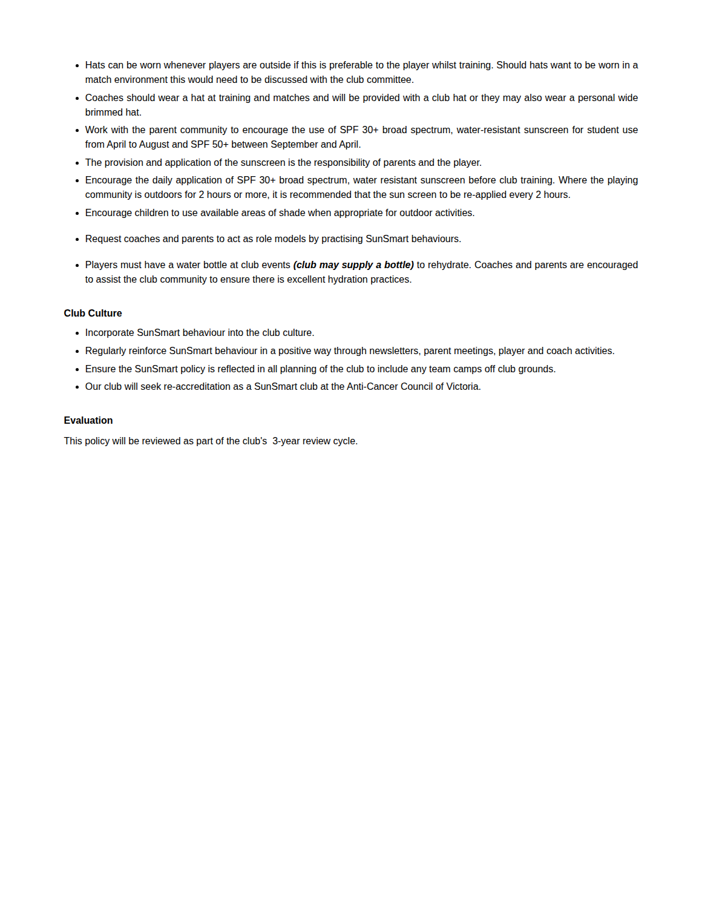Hats can be worn whenever players are outside if this is preferable to the player whilst training. Should hats want to be worn in a match environment this would need to be discussed with the club committee.
Coaches should wear a hat at training and matches and will be provided with a club hat or they may also wear a personal wide brimmed hat.
Work with the parent community to encourage the use of SPF 30+ broad spectrum, water-resistant sunscreen for student use from April to August and SPF 50+ between September and April.
The provision and application of the sunscreen is the responsibility of parents and the player.
Encourage the daily application of SPF 30+ broad spectrum, water resistant sunscreen before club training. Where the playing community is outdoors for 2 hours or more, it is recommended that the sun screen to be re-applied every 2 hours.
Encourage children to use available areas of shade when appropriate for outdoor activities.
Request coaches and parents to act as role models by practising SunSmart behaviours.
Players must have a water bottle at club events (club may supply a bottle) to rehydrate. Coaches and parents are encouraged to assist the club community to ensure there is excellent hydration practices.
Club Culture
Incorporate SunSmart behaviour into the club culture.
Regularly reinforce SunSmart behaviour in a positive way through newsletters, parent meetings, player and coach activities.
Ensure the SunSmart policy is reflected in all planning of the club to include any team camps off club grounds.
Our club will seek re-accreditation as a SunSmart club at the Anti-Cancer Council of Victoria.
Evaluation
This policy will be reviewed as part of the club's 3-year review cycle.